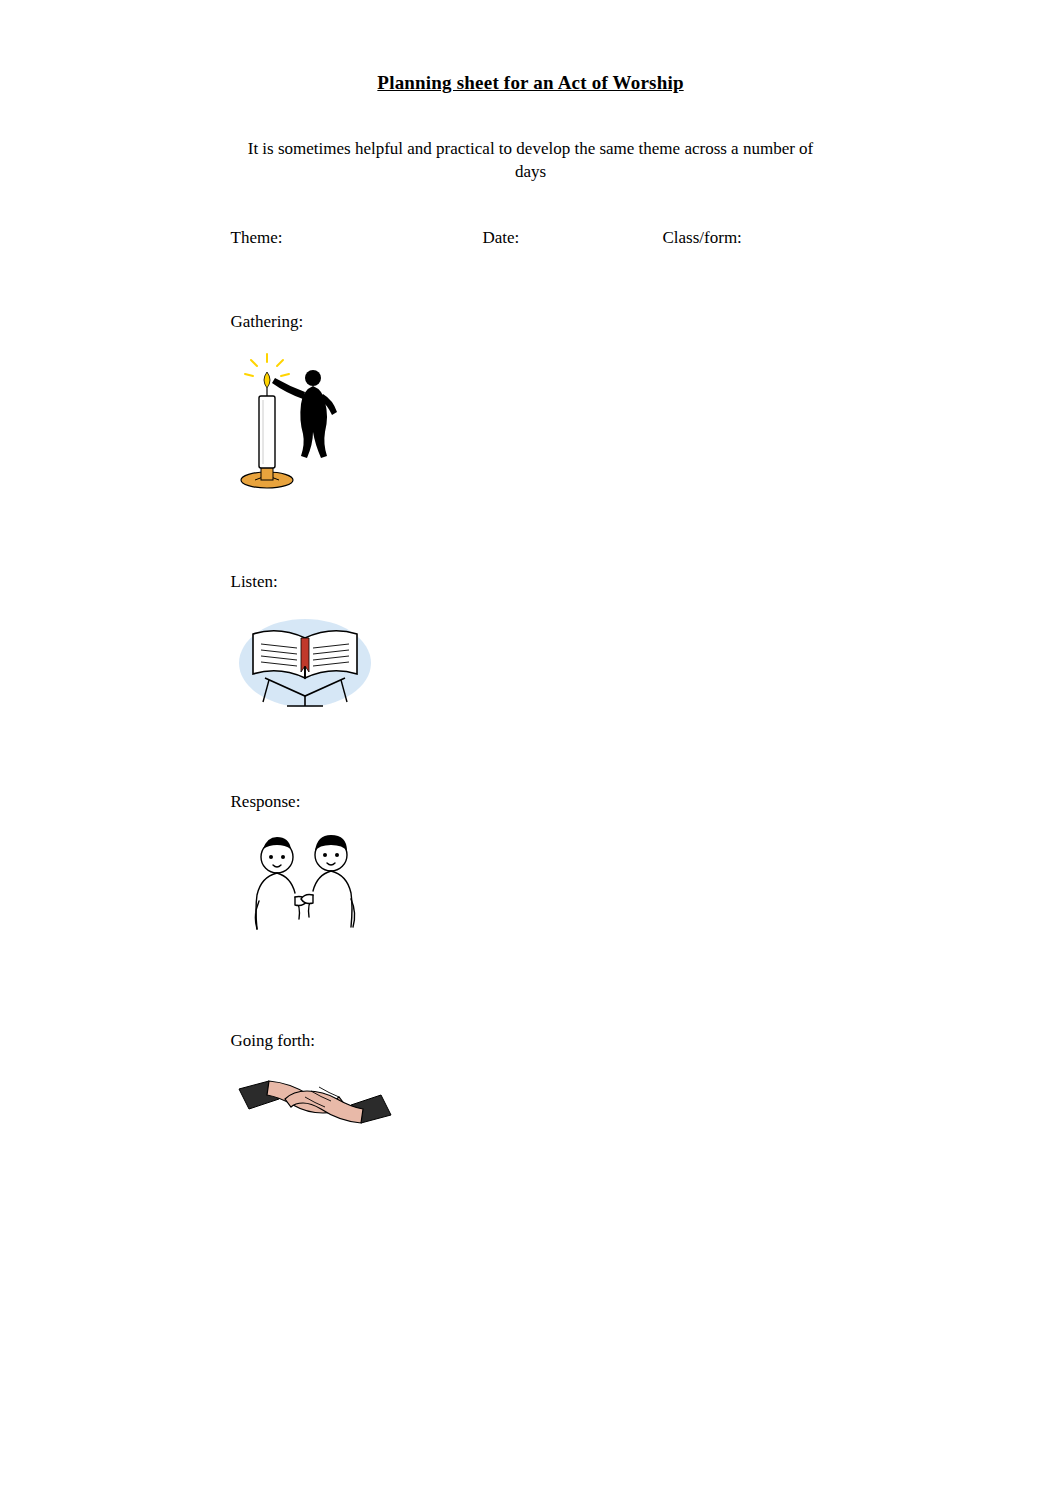Planning sheet for an Act of Worship
It is sometimes helpful and practical to develop the same theme across a number of days
Theme: Date: Class/form:
Gathering:
Listen:
Response:
Going forth: